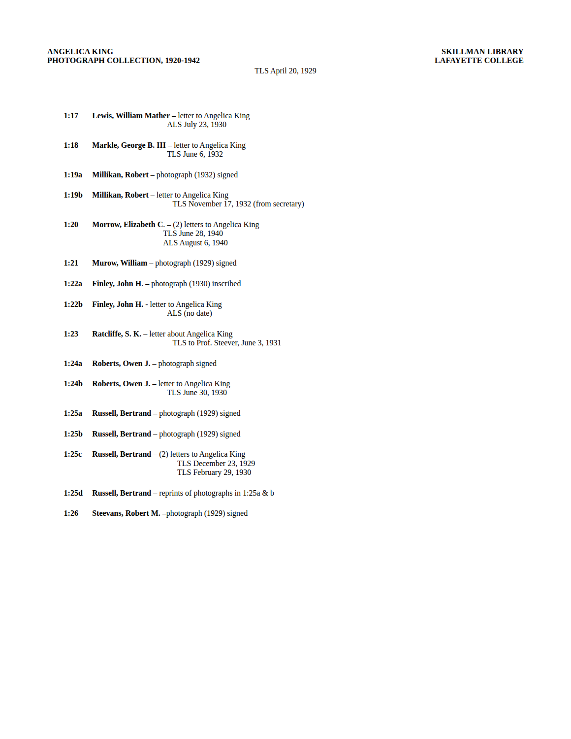Angelica King
Photograph Collection, 1920-1942
Skillman Library
Lafayette College
TLS April 20, 1929
1:17
Lewis, William Mather – letter to Angelica King ALS July 23, 1930
1:18
Markle, George B. III – letter to Angelica King TLS June 6, 1932
1:19a
Millikan, Robert – photograph (1932) signed
1:19b
Millikan, Robert – letter to Angelica King TLS November 17, 1932 (from secretary)
1:20
Morrow, Elizabeth C. – (2) letters to Angelica King TLS June 28, 1940 ALS August 6, 1940
1:21
Murow, William – photograph (1929) signed
1:22a
Finley, John H. – photograph (1930) inscribed
1:22b
Finley, John H. - letter to Angelica King ALS (no date)
1:23
Ratcliffe, S. K. – letter about Angelica King TLS to Prof. Steever, June 3, 1931
1:24a
Roberts, Owen J. – photograph signed
1:24b
Roberts, Owen J. – letter to Angelica King TLS June 30, 1930
1:25a
Russell, Bertrand – photograph (1929) signed
1:25b
Russell, Bertrand – photograph (1929) signed
1:25c
Russell, Bertrand – (2) letters to Angelica King TLS December 23, 1929 TLS February 29, 1930
1:25d
Russell, Bertrand – reprints of photographs in 1:25a & b
1:26
Steevans, Robert M. –photograph (1929) signed